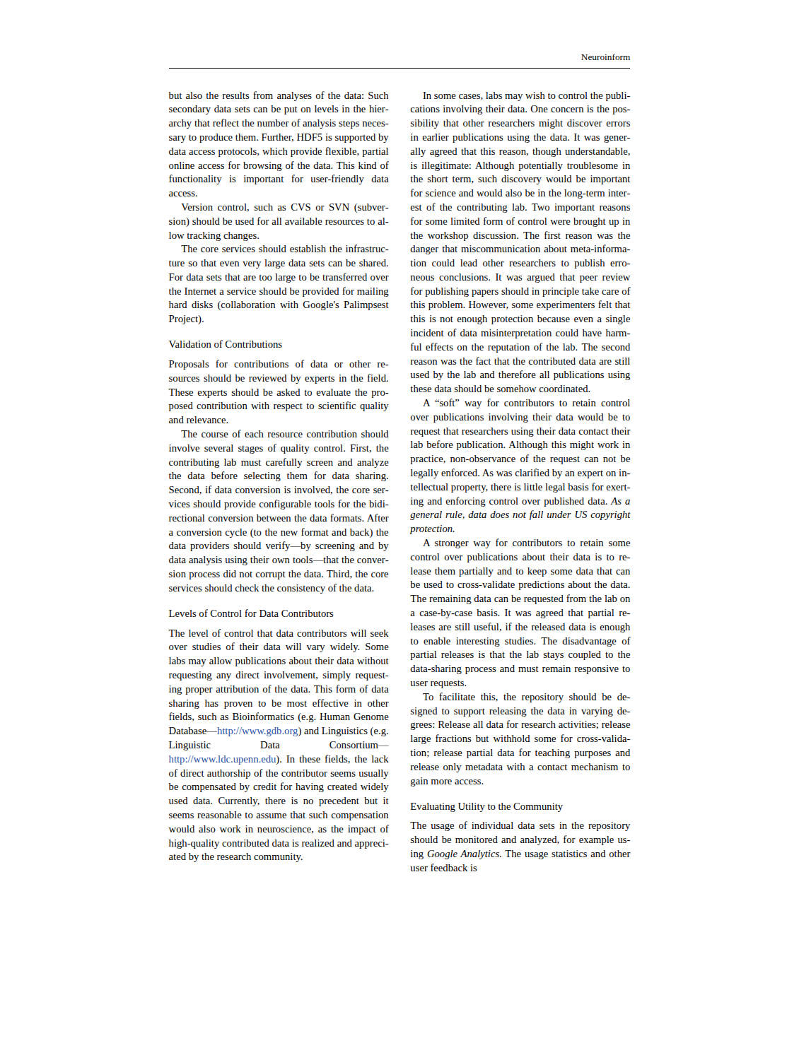Neuroinform
but also the results from analyses of the data: Such secondary data sets can be put on levels in the hierarchy that reflect the number of analysis steps necessary to produce them. Further, HDF5 is supported by data access protocols, which provide flexible, partial online access for browsing of the data. This kind of functionality is important for user-friendly data access.
Version control, such as CVS or SVN (subversion) should be used for all available resources to allow tracking changes.
The core services should establish the infrastructure so that even very large data sets can be shared. For data sets that are too large to be transferred over the Internet a service should be provided for mailing hard disks (collaboration with Google's Palimpsest Project).
Validation of Contributions
Proposals for contributions of data or other resources should be reviewed by experts in the field. These experts should be asked to evaluate the proposed contribution with respect to scientific quality and relevance.
The course of each resource contribution should involve several stages of quality control. First, the contributing lab must carefully screen and analyze the data before selecting them for data sharing. Second, if data conversion is involved, the core services should provide configurable tools for the bidirectional conversion between the data formats. After a conversion cycle (to the new format and back) the data providers should verify—by screening and by data analysis using their own tools—that the conversion process did not corrupt the data. Third, the core services should check the consistency of the data.
Levels of Control for Data Contributors
The level of control that data contributors will seek over studies of their data will vary widely. Some labs may allow publications about their data without requesting any direct involvement, simply requesting proper attribution of the data. This form of data sharing has proven to be most effective in other fields, such as Bioinformatics (e.g. Human Genome Database—http://www.gdb.org) and Linguistics (e.g. Linguistic Data Consortium—http://www.ldc.upenn.edu). In these fields, the lack of direct authorship of the contributor seems usually be compensated by credit for having created widely used data. Currently, there is no precedent but it seems reasonable to assume that such compensation would also work in neuroscience, as the impact of high-quality contributed data is realized and appreciated by the research community.
In some cases, labs may wish to control the publications involving their data. One concern is the possibility that other researchers might discover errors in earlier publications using the data. It was generally agreed that this reason, though understandable, is illegitimate: Although potentially troublesome in the short term, such discovery would be important for science and would also be in the long-term interest of the contributing lab. Two important reasons for some limited form of control were brought up in the workshop discussion. The first reason was the danger that miscommunication about meta-information could lead other researchers to publish erroneous conclusions. It was argued that peer review for publishing papers should in principle take care of this problem. However, some experimenters felt that this is not enough protection because even a single incident of data misinterpretation could have harmful effects on the reputation of the lab. The second reason was the fact that the contributed data are still used by the lab and therefore all publications using these data should be somehow coordinated.
A “soft” way for contributors to retain control over publications involving their data would be to request that researchers using their data contact their lab before publication. Although this might work in practice, non-observance of the request can not be legally enforced. As was clarified by an expert on intellectual property, there is little legal basis for exerting and enforcing control over published data. As a general rule, data does not fall under US copyright protection.
A stronger way for contributors to retain some control over publications about their data is to release them partially and to keep some data that can be used to cross-validate predictions about the data. The remaining data can be requested from the lab on a case-by-case basis. It was agreed that partial releases are still useful, if the released data is enough to enable interesting studies. The disadvantage of partial releases is that the lab stays coupled to the data-sharing process and must remain responsive to user requests.
To facilitate this, the repository should be designed to support releasing the data in varying degrees: Release all data for research activities; release large fractions but withhold some for cross-validation; release partial data for teaching purposes and release only metadata with a contact mechanism to gain more access.
Evaluating Utility to the Community
The usage of individual data sets in the repository should be monitored and analyzed, for example using Google Analytics. The usage statistics and other user feedback is